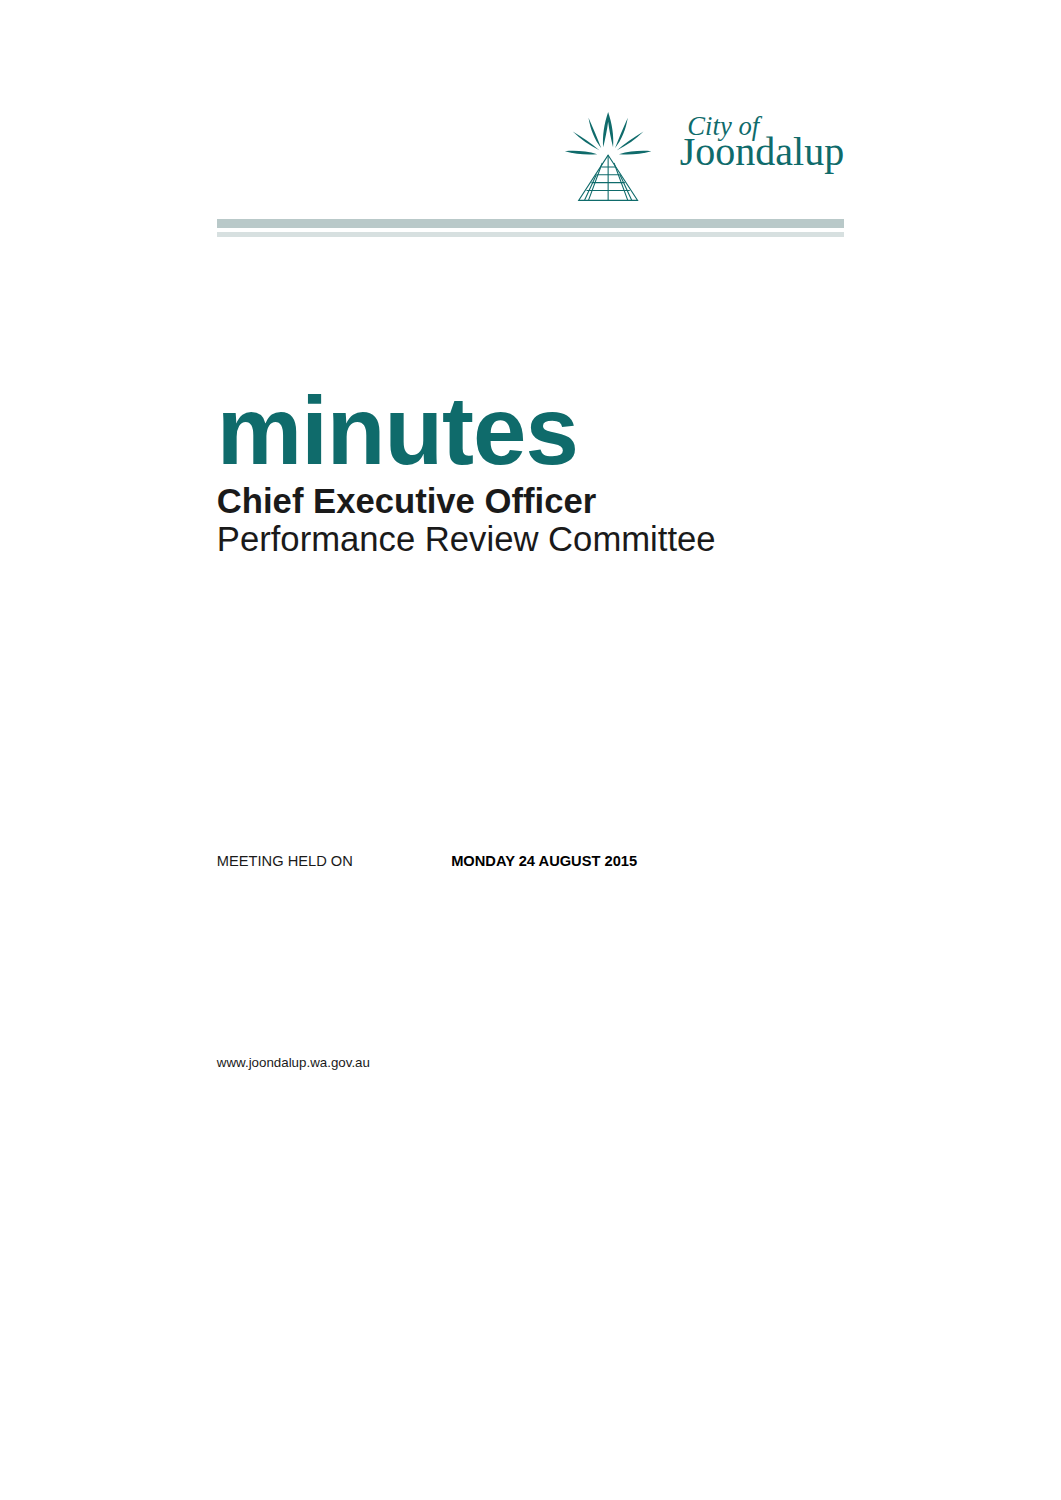City of Joondalup
minutes
Chief Executive Officer
Performance Review Committee
MEETING HELD ON
MONDAY 24 AUGUST 2015
www.joondalup.wa.gov.au